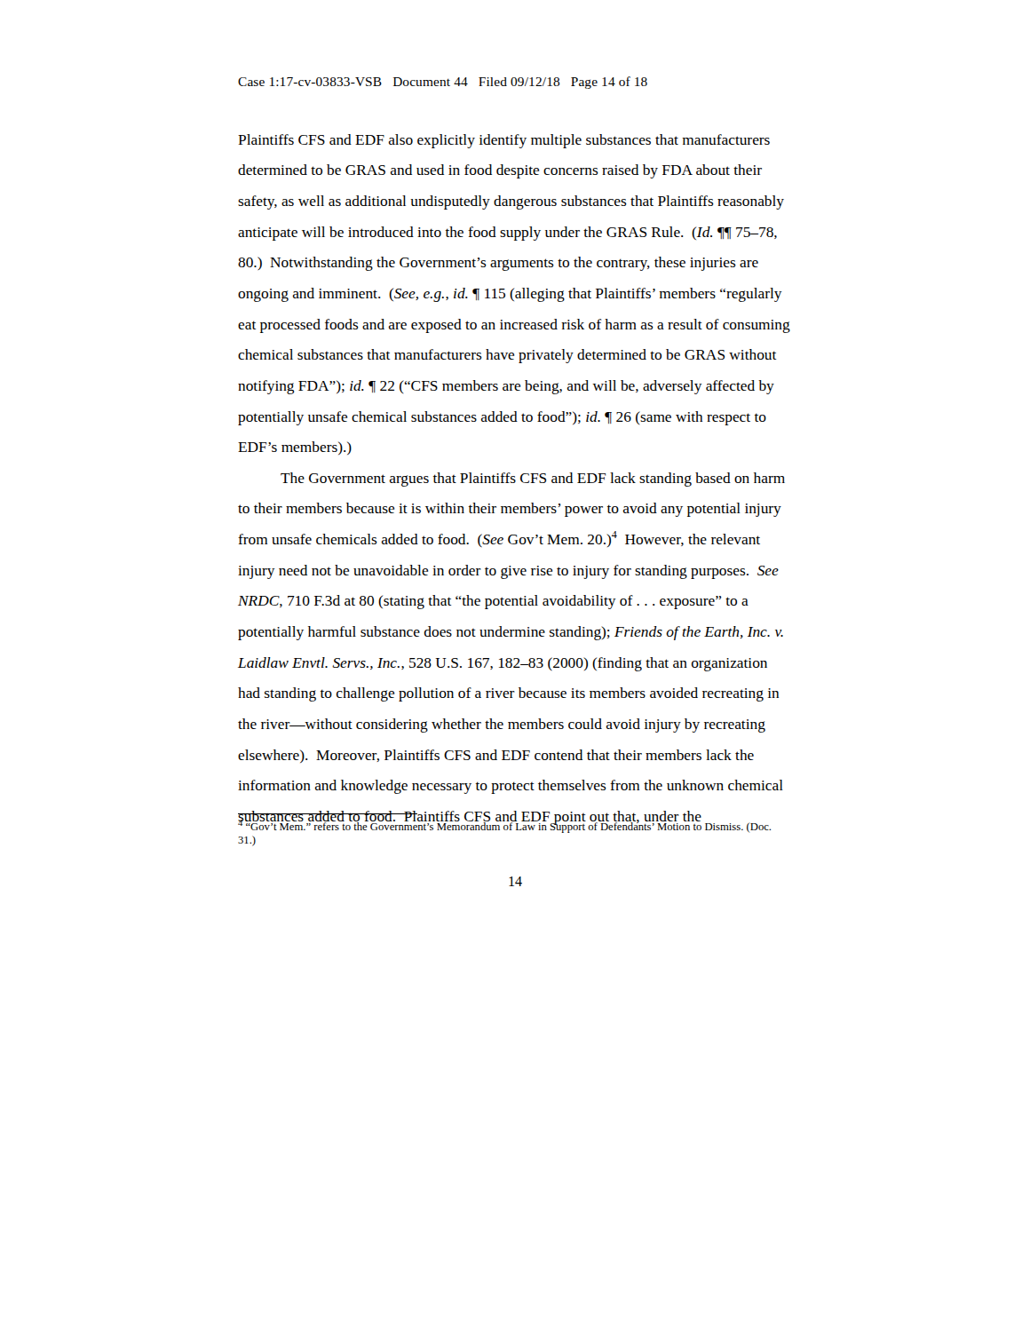Case 1:17-cv-03833-VSB Document 44 Filed 09/12/18 Page 14 of 18
Plaintiffs CFS and EDF also explicitly identify multiple substances that manufacturers determined to be GRAS and used in food despite concerns raised by FDA about their safety, as well as additional undisputedly dangerous substances that Plaintiffs reasonably anticipate will be introduced into the food supply under the GRAS Rule. (Id. ¶¶ 75–78, 80.) Notwithstanding the Government’s arguments to the contrary, these injuries are ongoing and imminent. (See, e.g., id. ¶ 115 (alleging that Plaintiffs’ members “regularly eat processed foods and are exposed to an increased risk of harm as a result of consuming chemical substances that manufacturers have privately determined to be GRAS without notifying FDA”); id. ¶ 22 (“CFS members are being, and will be, adversely affected by potentially unsafe chemical substances added to food”); id. ¶ 26 (same with respect to EDF’s members).)
The Government argues that Plaintiffs CFS and EDF lack standing based on harm to their members because it is within their members’ power to avoid any potential injury from unsafe chemicals added to food. (See Gov’t Mem. 20.)4 However, the relevant injury need not be unavoidable in order to give rise to injury for standing purposes. See NRDC, 710 F.3d at 80 (stating that “the potential avoidability of . . . exposure” to a potentially harmful substance does not undermine standing); Friends of the Earth, Inc. v. Laidlaw Envtl. Servs., Inc., 528 U.S. 167, 182–83 (2000) (finding that an organization had standing to challenge pollution of a river because its members avoided recreating in the river—without considering whether the members could avoid injury by recreating elsewhere). Moreover, Plaintiffs CFS and EDF contend that their members lack the information and knowledge necessary to protect themselves from the unknown chemical substances added to food. Plaintiffs CFS and EDF point out that, under the
4 “Gov’t Mem.” refers to the Government’s Memorandum of Law in Support of Defendants’ Motion to Dismiss. (Doc. 31.)
14